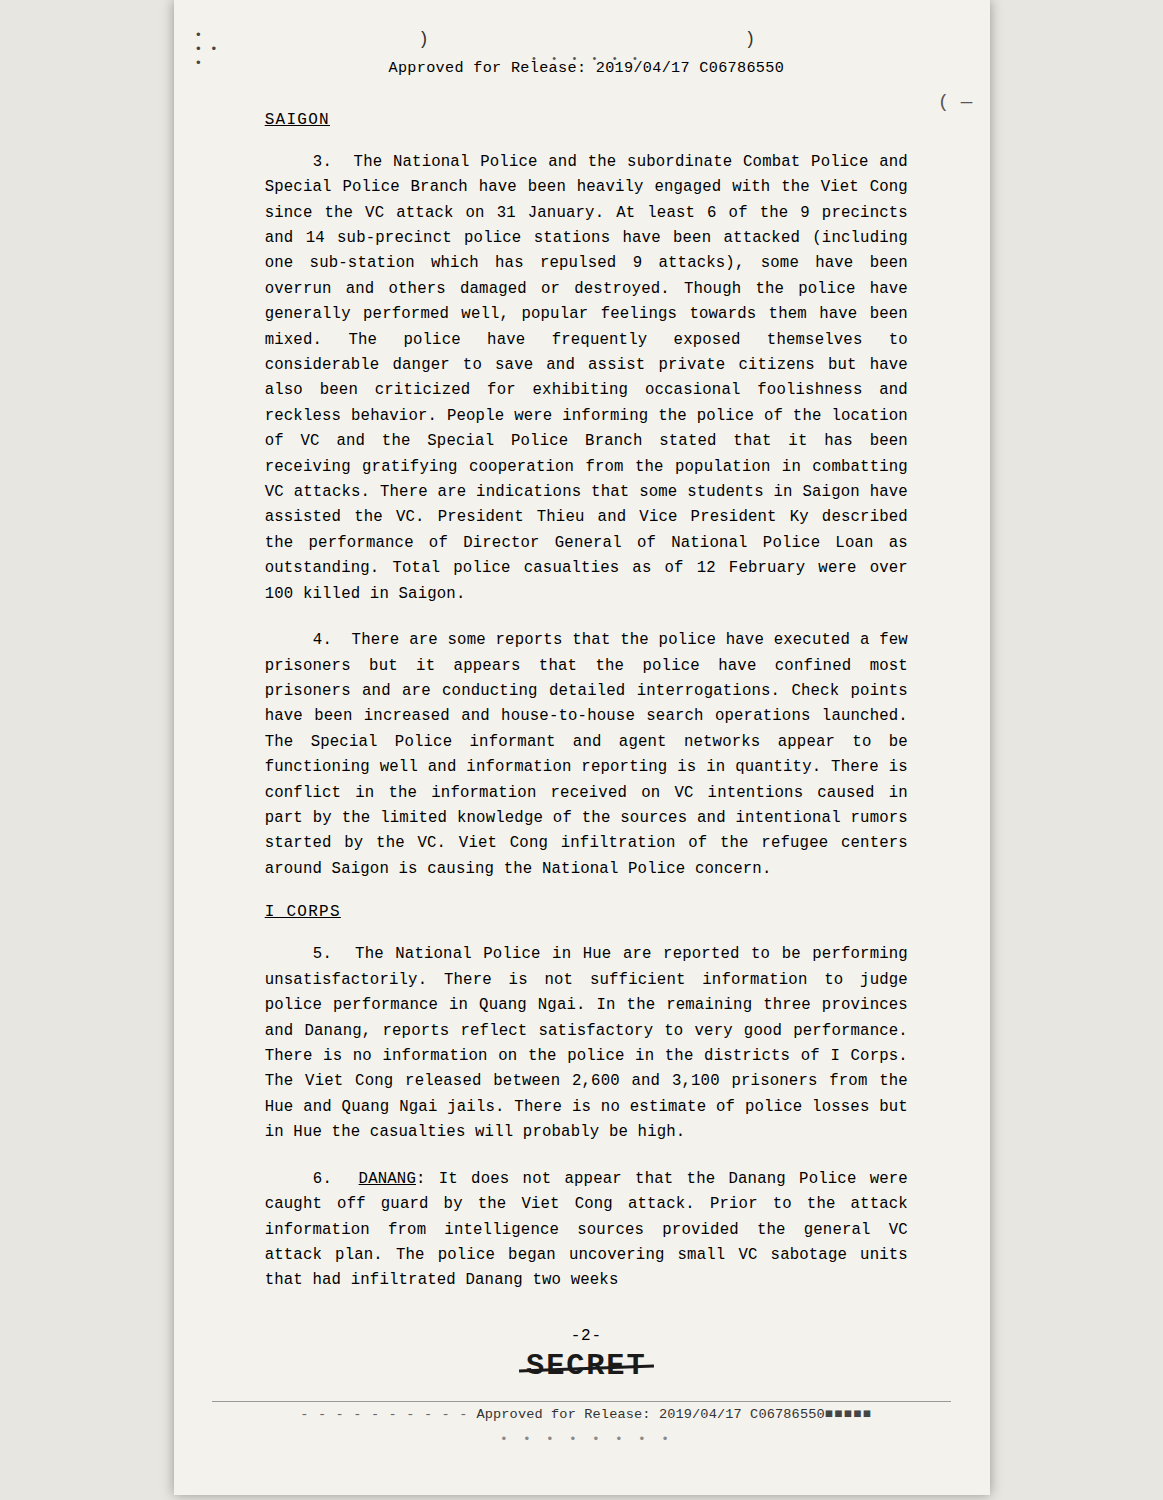•
• •
•
( —
• • • • • • Approved for Release: 2019/04/17 C06786550
)
)
SAIGON
3. The National Police and the subordinate Combat Police and Special Police Branch have been heavily engaged with the Viet Cong since the VC attack on 31 January. At least 6 of the 9 precincts and 14 sub-precinct police stations have been attacked (including one sub-station which has repulsed 9 attacks), some have been overrun and others damaged or destroyed. Though the police have generally performed well, popular feelings towards them have been mixed. The police have frequently exposed themselves to considerable danger to save and assist private citizens but have also been criticized for exhibiting occasional foolishness and reckless behavior. People were informing the police of the location of VC and the Special Police Branch stated that it has been receiving gratifying cooperation from the population in combatting VC attacks. There are indications that some students in Saigon have assisted the VC. President Thieu and Vice President Ky described the performance of Director General of National Police Loan as outstanding. Total police casualties as of 12 February were over 100 killed in Saigon.
4. There are some reports that the police have executed a few prisoners but it appears that the police have confined most prisoners and are conducting detailed interrogations. Check points have been increased and house-to-house search operations launched. The Special Police informant and agent networks appear to be functioning well and information reporting is in quantity. There is conflict in the information received on VC intentions caused in part by the limited knowledge of the sources and intentional rumors started by the VC. Viet Cong infiltration of the refugee centers around Saigon is causing the National Police concern.
I CORPS
5. The National Police in Hue are reported to be performing unsatisfactorily. There is not sufficient information to judge police performance in Quang Ngai. In the remaining three provinces and Danang, reports reflect satisfactory to very good performance. There is no information on the police in the districts of I Corps. The Viet Cong released between 2,600 and 3,100 prisoners from the Hue and Quang Ngai jails. There is no estimate of police losses but in Hue the casualties will probably be high.
6. DANANG: It does not appear that the Danang Police were caught off guard by the Viet Cong attack. Prior to the attack information from intelligence sources provided the general VC attack plan. The police began uncovering small VC sabotage units that had infiltrated Danang two weeks
-2-
SECRET
- - - - - - - - - - Approved for Release: 2019/04/17 C06786550■■■■■
• • • • • • • •